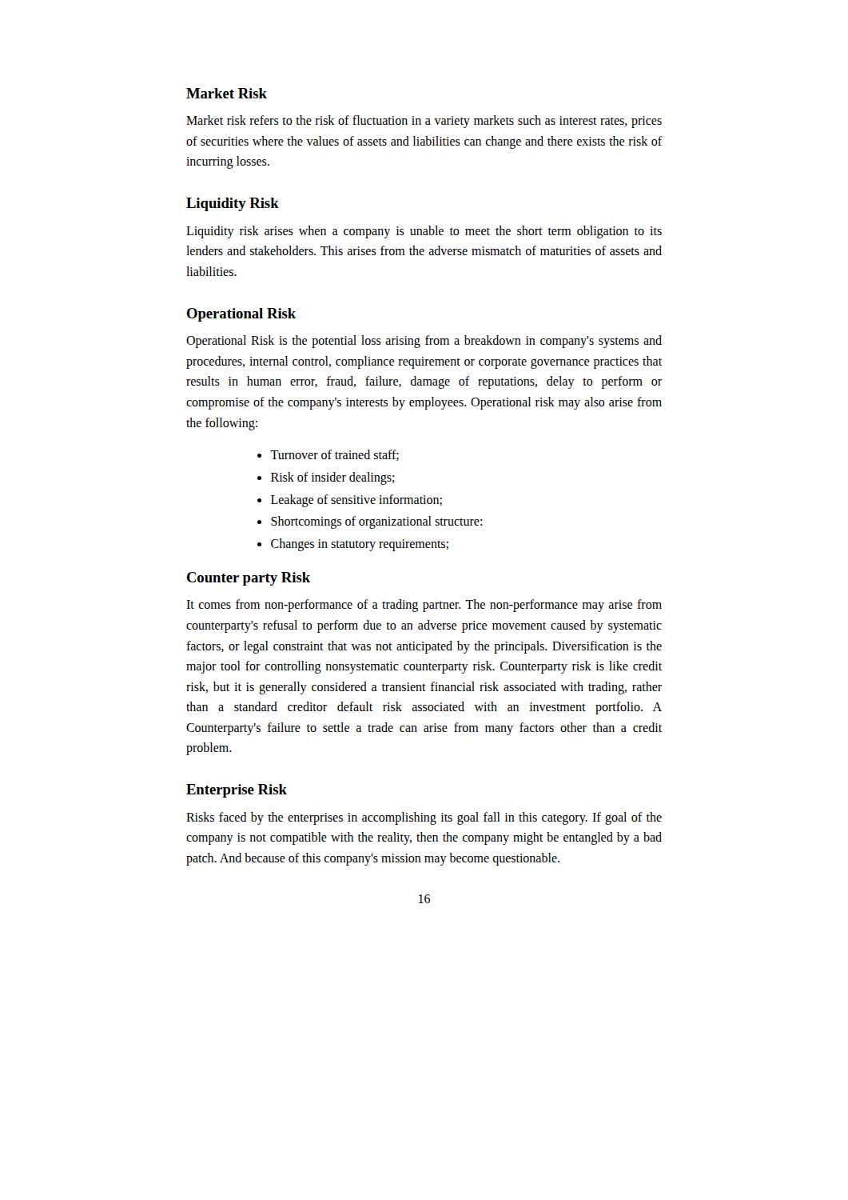Market Risk
Market risk refers to the risk of fluctuation in a variety markets such as interest rates, prices of securities where the values of assets and liabilities can change and there exists the risk of incurring losses.
Liquidity Risk
Liquidity risk arises when a company is unable to meet the short term obligation to its lenders and stakeholders. This arises from the adverse mismatch of maturities of assets and liabilities.
Operational Risk
Operational Risk is the potential loss arising from a breakdown in company's systems and procedures, internal control, compliance requirement or corporate governance practices that results in human error, fraud, failure, damage of reputations, delay to perform or compromise of the company's interests by employees. Operational risk may also arise from the following:
Turnover of trained staff;
Risk of insider dealings;
Leakage of sensitive information;
Shortcomings of organizational structure:
Changes in statutory requirements;
Counter party Risk
It comes from non-performance of a trading partner. The non-performance may arise from counterparty's refusal to perform due to an adverse price movement caused by systematic factors, or legal constraint that was not anticipated by the principals. Diversification is the major tool for controlling nonsystematic counterparty risk. Counterparty risk is like credit risk, but it is generally considered a transient financial risk associated with trading, rather than a standard creditor default risk associated with an investment portfolio. A Counterparty's failure to settle a trade can arise from many factors other than a credit problem.
Enterprise Risk
Risks faced by the enterprises in accomplishing its goal fall in this category. If goal of the company is not compatible with the reality, then the company might be entangled by a bad patch. And because of this company's mission may become questionable.
16